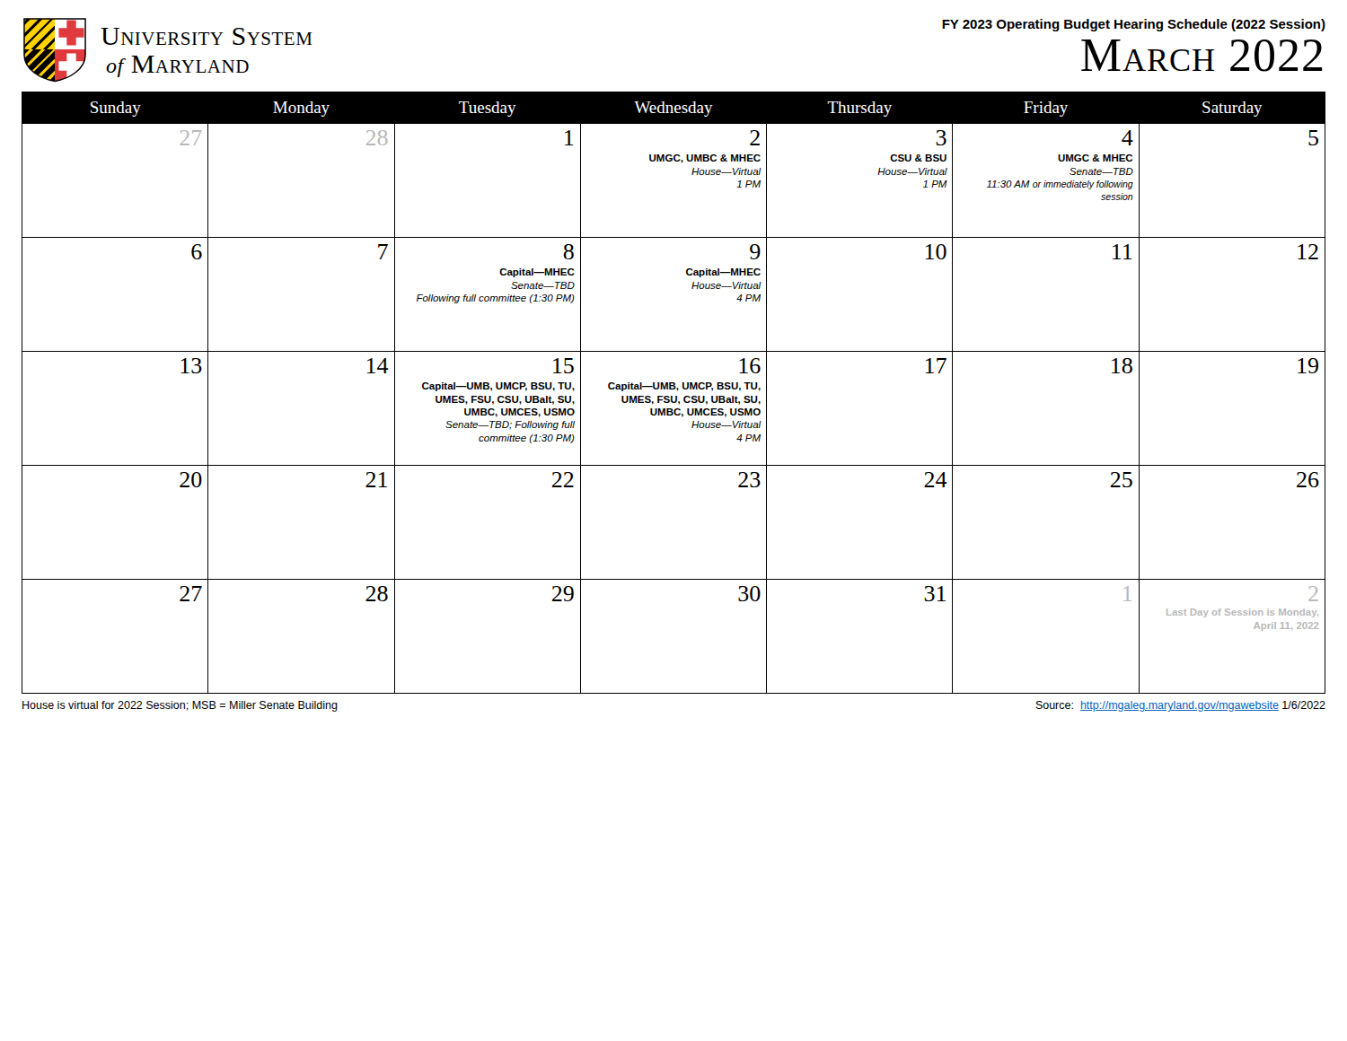University System
of Maryland
FY 2023 Operating Budget Hearing Schedule (2022 Session)
March 2022
| Sunday | Monday | Tuesday | Wednesday | Thursday | Friday | Saturday |
| --- | --- | --- | --- | --- | --- | --- |
| 27 | 28 | 1 | 2 UMGC, UMBC & MHEC House—Virtual 1 PM | 3 CSU & BSU House—Virtual 1 PM | 4 UMGC & MHEC Senate—TBD 11:30 AM or immediately following session | 5 |
| 6 | 7 | 8 Capital—MHEC Senate—TBD Following full committee (1:30 PM) | 9 Capital—MHEC House—Virtual 4 PM | 10 | 11 | 12 |
| 13 | 14 | 15 Capital—UMB, UMCP, BSU, TU, UMES, FSU, CSU, UBalt, SU, UMBC, UMCES, USMO Senate—TBD; Following full committee (1:30 PM) | 16 Capital—UMB, UMCP, BSU, TU, UMES, FSU, CSU, UBalt, SU, UMBC, UMCES, USMO House—Virtual 4 PM | 17 | 18 | 19 |
| 20 | 21 | 22 | 23 | 24 | 25 | 26 |
| 27 | 28 | 29 | 30 | 31 | 1 | 2 Last Day of Session is Monday, April 11, 2022 |
House is virtual for 2022 Session; MSB = Miller Senate Building
Source: http://mgaleg.maryland.gov/mgawebsite 1/6/2022